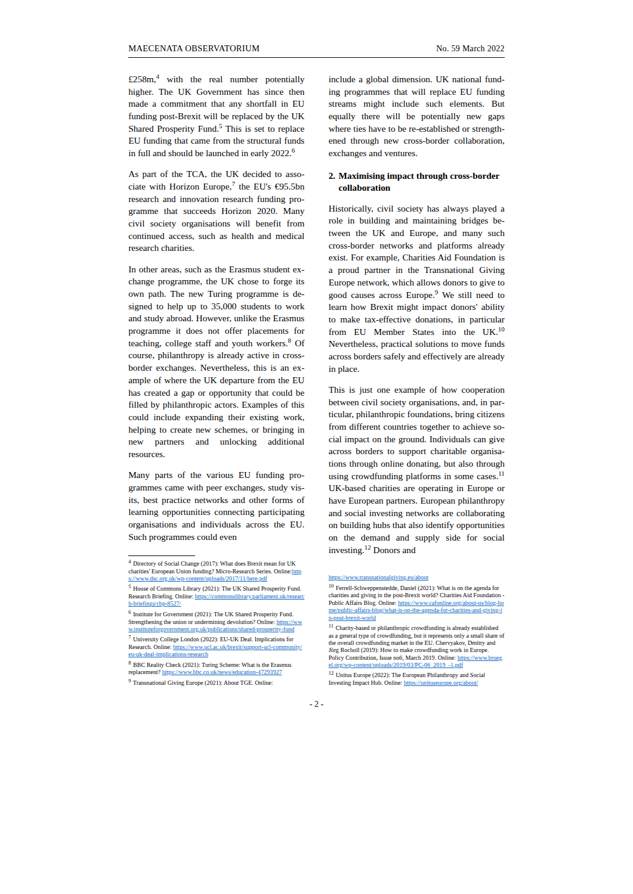Maecenata Observatorium No. 59 March 2022
£258m,4 with the real number potentially higher. The UK Government has since then made a commitment that any shortfall in EU funding post-Brexit will be replaced by the UK Shared Prosperity Fund.5 This is set to replace EU funding that came from the structural funds in full and should be launched in early 2022.6
As part of the TCA, the UK decided to associate with Horizon Europe,7 the EU's €95.5bn research and innovation research funding programme that succeeds Horizon 2020. Many civil society organisations will benefit from continued access, such as health and medical research charities.
In other areas, such as the Erasmus student exchange programme, the UK chose to forge its own path. The new Turing programme is designed to help up to 35,000 students to work and study abroad. However, unlike the Erasmus programme it does not offer placements for teaching, college staff and youth workers.8 Of course, philanthropy is already active in cross-border exchanges. Nevertheless, this is an example of where the UK departure from the EU has created a gap or opportunity that could be filled by philanthropic actors. Examples of this could include expanding their existing work, helping to create new schemes, or bringing in new partners and unlocking additional resources.
Many parts of the various EU funding programmes came with peer exchanges, study visits, best practice networks and other forms of learning opportunities connecting participating organisations and individuals across the EU. Such programmes could even
4 Directory of Social Change (2017): What does Brexit mean for UK charities' European Union funding? Micro-Research Series. Online:https://www.dsc.org.uk/wp-content/uploads/2017/11/here.pdf
5 House of Commons Library (2021): The UK Shared Prosperity Fund. Research Briefing. Online: https://commonslibrary.parliament.uk/research-briefings/cbp-8527/
6 Institute for Government (2021): The UK Shared Prosperity Fund. Strengthening the union or undermining devolution? Online: https://www.instituteforgovernment.org.uk/publications/shared-prosperity-fund
7 University College London (2022): EU-UK Deal. Implications for Research. Online: https://www.ucl.ac.uk/brexit/support-ucl-community/eu-uk-deal-implications-research
8 BBC Reality Check (2021): Turing Scheme: What is the Erasmus replacement? https://www.bbc.co.uk/news/education-47293927
9 Transnational Giving Europe (2021): About TGE. Online:
include a global dimension. UK national funding programmes that will replace EU funding streams might include such elements. But equally there will be potentially new gaps where ties have to be re-established or strengthened through new cross-border collaboration, exchanges and ventures.
2. Maximising impact through cross-border collaboration
Historically, civil society has always played a role in building and maintaining bridges between the UK and Europe, and many such cross-border networks and platforms already exist. For example, Charities Aid Foundation is a proud partner in the Transnational Giving Europe network, which allows donors to give to good causes across Europe.9 We still need to learn how Brexit might impact donors' ability to make tax-effective donations, in particular from EU Member States into the UK.10 Nevertheless, practical solutions to move funds across borders safely and effectively are already in place.
This is just one example of how cooperation between civil society organisations, and, in particular, philanthropic foundations, bring citizens from different countries together to achieve social impact on the ground. Individuals can give across borders to support charitable organisations through online donating, but also through using crowdfunding platforms in some cases.11 UK-based charities are operating in Europe or have European partners. European philanthropy and social investing networks are collaborating on building hubs that also identify opportunities on the demand and supply side for social investing.12 Donors and
https://www.transnationalgiving.eu/about
10 Ferrell-Schweppenstedde, Daniel (2021): What is on the agenda for charities and giving in the post-Brexit world? Charities Aid Foundation - Public Affairs Blog. Online: https://www.cafonline.org/about-us/blog-home/public-affairs-blog/what-is-on-the-agenda-for-charities-and-giving-in-post-brexit-world
11 Charity-based or philanthropic crowdfunding is already established as a general type of crowdfunding, but it represents only a small share of the overall crowdfunding market in the EU. Chervyakov, Dmitry and Jörg Rocholl (2019): How to make crowdfunding work in Europe. Policy Contribution, Issue no6, March 2019. Online: https://www.bruegel.org/wp-content/uploads/2019/03/PC-06_2019_-1.pdf
12 Unitus Europe (2022): The European Philanthropy and Social Investing Impact Hub. Online: https://unituseurope.org/about/
- 2 -